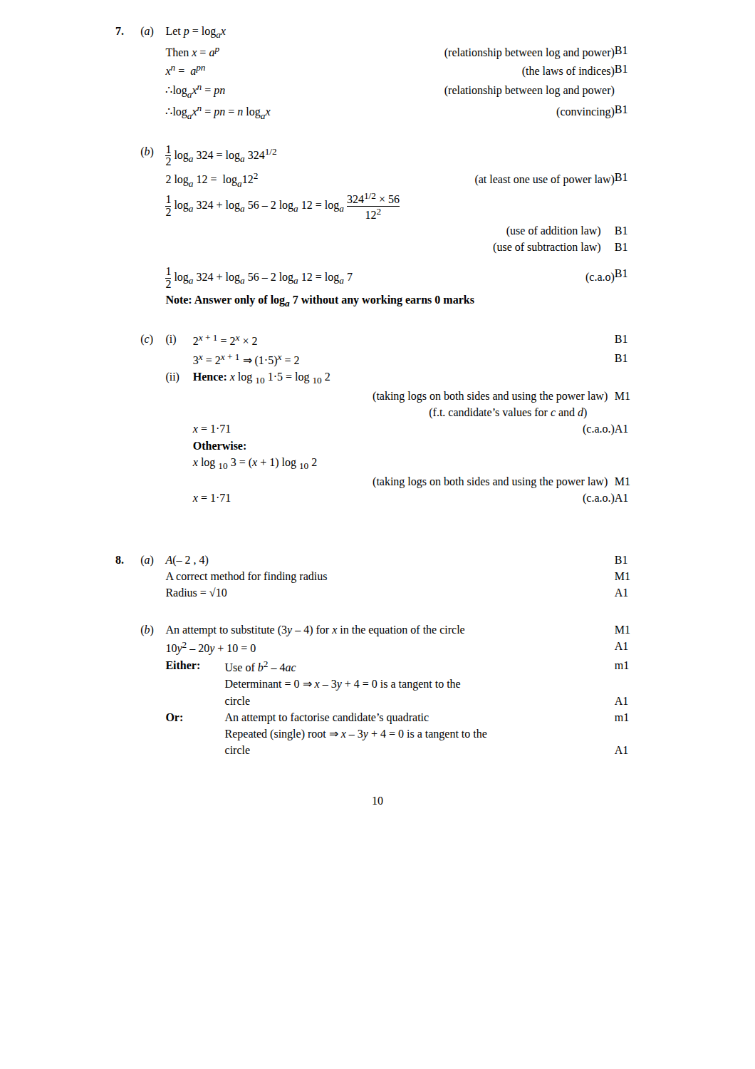| 7. | ( a ) | Let p = log a x | |
| | | Then x = a p (relationship between log and power) | B1 |
| | | x n = a pn (the laws of indices) | B1 |
| | | ∴log a x n = pn (relationship between log and power) | |
| | | ∴log a x n = pn = n log a x (convincing) | B1 |
| | ( b ) | 1 2 log a 324 = log a 324 1/2 | |
| | | 2 log a 12 = log a 12 2 (at least one use of power law) | B1 |
| | | 1 2 log a 324 + log a 56 – 2 log a 12 = log a 324 1/2 × 56 12 2 | |
| | | (use of addition law) | B1 |
| | | (use of subtraction law) | B1 |
| | | 1 2 log a 324 + log a 56 – 2 log a 12 = log a 7 (c.a.o) | B1 |
| | | Note: Answer only of log a 7 without any working earns 0 marks | |
| | ( c ) | (i) | 2 x + 1 = 2 x × 2 | B1 |
| | | | 3 x = 2 x + 1 ⇒ (1·5) x = 2 | B1 |
| | | (ii) | Hence: x log 10 1·5 = log 10 2 | |
| | | | (taking logs on both sides and using the power law) | M1 |
| | | | (f.t. candidate’s values for c and d ) | |
| | | | x = 1·71 (c.a.o.) | A1 |
| | | | Otherwise: | |
| | | | x log 10 3 = ( x + 1) log 10 2 | |
| | | | (taking logs on both sides and using the power law) | M1 |
| | | | x = 1·71 (c.a.o.) | A1 |
| 8. | ( a ) | A (– 2 , 4) | B1 |
| | | A correct method for finding radius | M1 |
| | | Radius = √10 | A1 |
| | ( b ) | An attempt to substitute (3 y – 4) for x in the equation of the circle | M1 |
| | | 10 y 2 – 20 y + 10 = 0 | A1 |
| | | Either: | Use of b 2 – 4 ac | m1 |
| | | | Determinant = 0 ⇒ x – 3 y + 4 = 0 is a tangent to the | |
| | | | circle | A1 |
| | | Or: | An attempt to factorise candidate’s quadratic | m1 |
| | | | Repeated (single) root ⇒ x – 3 y + 4 = 0 is a tangent to the | |
| | | | circle | A1 |
10